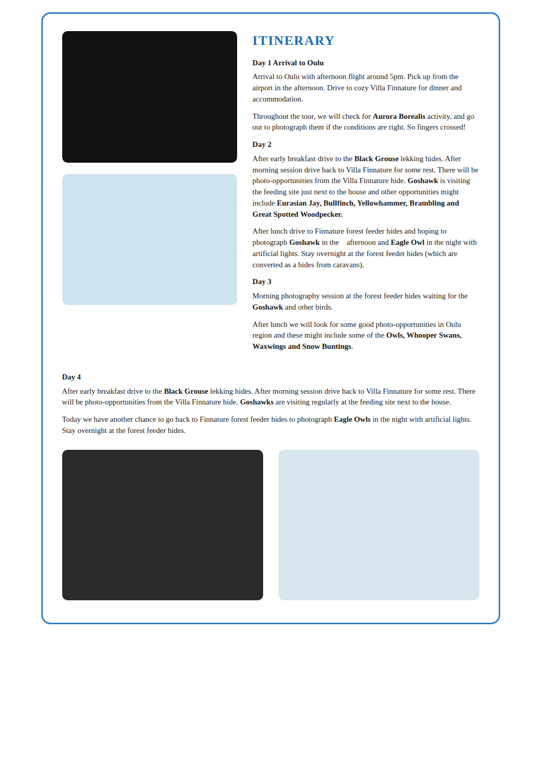ITINERARY
Day 1 Arrival to Oulu
Arrival to Oulu with afternoon flight around 5pm. Pick up from the airport in the afternoon. Drive to cozy Villa Finnature for dinner and accommodation.
Throughout the tour, we will check for Aurora Borealis activity, and go out to photograph them if the conditions are right. So fingers crossed!
Day 2
After early breakfast drive to the Black Grouse lekking hides. After morning session drive back to Villa Finnature for some rest. There will be photo-opportunities from the Villa Finnature hide. Goshawk is visiting the feeding site just next to the house and other opportunities might include Eurasian Jay, Bullfinch, Yellowhammer, Brambling and Great Spotted Woodpecker.
After lunch drive to Finnature forest feeder hides and hoping to photograph Goshawk in the afternoon and Eagle Owl in the night with artificial lights. Stay overnight at the forest feeder hides (which are converted as a hides from caravans).
Day 3
Morning photography session at the forest feeder hides waiting for the Goshawk and other birds.
After lunch we will look for some good photo-opportunities in Oulu region and these might include some of the Owls, Whooper Swans, Waxwings and Snow Buntings.
Day 4
After early breakfast drive to the Black Grouse lekking hides. After morning session drive back to Villa Finnature for some rest. There will be photo-opportunities from the Villa Finnature hide. Goshawks are visiting regularly at the feeding site next to the house.
Today we have another chance to go back to Finnature forest feeder hides to photograph Eagle Owls in the night with artificial lights. Stay overnight at the forest feeder hides.